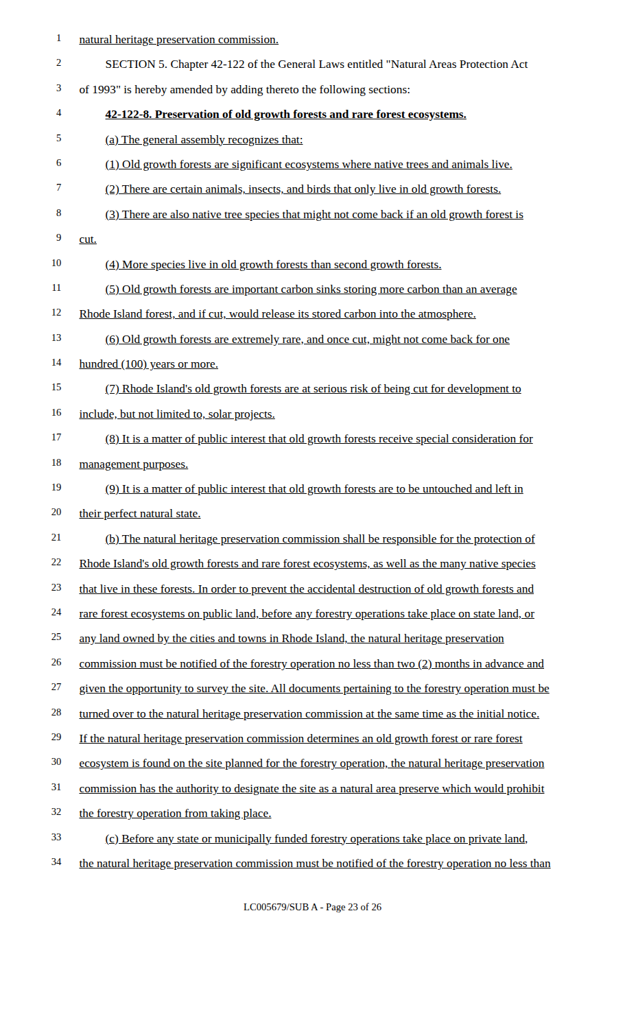natural heritage preservation commission.
SECTION 5. Chapter 42-122 of the General Laws entitled "Natural Areas Protection Act
of 1993" is hereby amended by adding thereto the following sections:
42-122-8. Preservation of old growth forests and rare forest ecosystems.
(a) The general assembly recognizes that:
(1) Old growth forests are significant ecosystems where native trees and animals live.
(2) There are certain animals, insects, and birds that only live in old growth forests.
(3) There are also native tree species that might not come back if an old growth forest is
cut.
(4) More species live in old growth forests than second growth forests.
(5) Old growth forests are important carbon sinks storing more carbon than an average
Rhode Island forest, and if cut, would release its stored carbon into the atmosphere.
(6) Old growth forests are extremely rare, and once cut, might not come back for one
hundred (100) years or more.
(7) Rhode Island's old growth forests are at serious risk of being cut for development to
include, but not limited to, solar projects.
(8) It is a matter of public interest that old growth forests receive special consideration for
management purposes.
(9) It is a matter of public interest that old growth forests are to be untouched and left in
their perfect natural state.
(b) The natural heritage preservation commission shall be responsible for the protection of
Rhode Island's old growth forests and rare forest ecosystems, as well as the many native species
that live in these forests. In order to prevent the accidental destruction of old growth forests and
rare forest ecosystems on public land, before any forestry operations take place on state land, or
any land owned by the cities and towns in Rhode Island, the natural heritage preservation
commission must be notified of the forestry operation no less than two (2) months in advance and
given the opportunity to survey the site. All documents pertaining to the forestry operation must be
turned over to the natural heritage preservation commission at the same time as the initial notice.
If the natural heritage preservation commission determines an old growth forest or rare forest
ecosystem is found on the site planned for the forestry operation, the natural heritage preservation
commission has the authority to designate the site as a natural area preserve which would prohibit
the forestry operation from taking place.
(c) Before any state or municipally funded forestry operations take place on private land,
the natural heritage preservation commission must be notified of the forestry operation no less than
LC005679/SUB A - Page 23 of 26